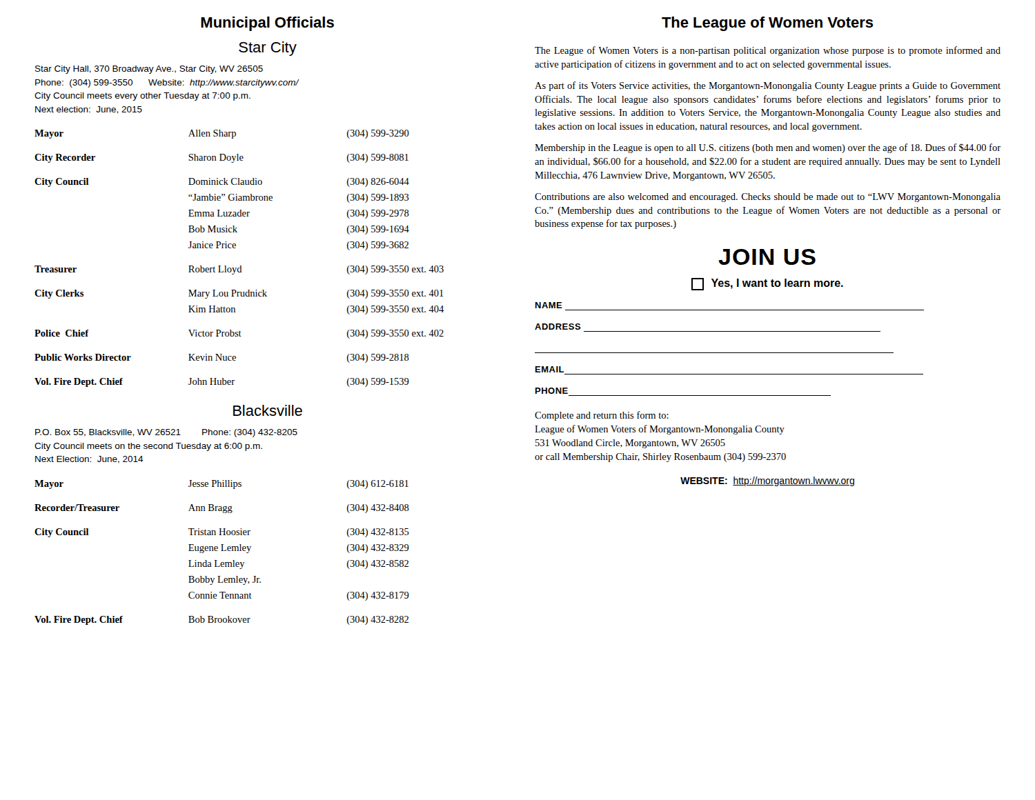Municipal Officials
Star City
Star City Hall, 370 Broadway Ave., Star City, WV 26505
Phone: (304) 599-3550 Website: http://www.starcitywv.com/
City Council meets every other Tuesday at 7:00 p.m.
Next election: June, 2015
| Mayor | Allen Sharp | (304) 599-3290 |
| City Recorder | Sharon Doyle | (304) 599-8081 |
| City Council | Dominick Claudio | (304) 826-6044 |
| | “Jambie” Giambrone | (304) 599-1893 |
| | Emma Luzader | (304) 599-2978 |
| | Bob Musick | (304) 599-1694 |
| | Janice Price | (304) 599-3682 |
| Treasurer | Robert Lloyd | (304) 599-3550 ext. 403 |
| City Clerks | Mary Lou Prudnick | (304) 599-3550 ext. 401 |
| | Kim Hatton | (304) 599-3550 ext. 404 |
| Police Chief | Victor Probst | (304) 599-3550 ext. 402 |
| Public Works Director | Kevin Nuce | (304) 599-2818 |
| Vol. Fire Dept. Chief | John Huber | (304) 599-1539 |
Blacksville
P.O. Box 55, Blacksville, WV 26521 Phone: (304) 432-8205
City Council meets on the second Tuesday at 6:00 p.m.
Next Election: June, 2014
| Mayor | Jesse Phillips | (304) 612-6181 |
| Recorder/Treasurer | Ann Bragg | (304) 432-8408 |
| City Council | Tristan Hoosier | (304) 432-8135 |
| | Eugene Lemley | (304) 432-8329 |
| | Linda Lemley | (304) 432-8582 |
| | Bobby Lemley, Jr. | |
| | Connie Tennant | (304) 432-8179 |
| Vol. Fire Dept. Chief | Bob Brookover | (304) 432-8282 |
The League of Women Voters
The League of Women Voters is a non-partisan political organization whose purpose is to promote informed and active participation of citizens in government and to act on selected governmental issues.
As part of its Voters Service activities, the Morgantown-Monongalia County League prints a Guide to Government Officials. The local league also sponsors candidates’ forums before elections and legislators’ forums prior to legislative sessions. In addition to Voters Service, the Morgantown-Monongalia County League also studies and takes action on local issues in education, natural resources, and local government.
Membership in the League is open to all U.S. citizens (both men and women) over the age of 18. Dues of $44.00 for an individual, $66.00 for a household, and $22.00 for a student are required annually. Dues may be sent to Lyndell Millecchia, 476 Lawnview Drive, Morgantown, WV 26505.
Contributions are also welcomed and encouraged. Checks should be made out to “LWV Morgantown-Monongalia Co.” (Membership dues and contributions to the League of Women Voters are not deductible as a personal or business expense for tax purposes.)
JOIN US
Yes, I want to learn more.
NAME
ADDRESS
EMAIL
PHONE
Complete and return this form to:
League of Women Voters of Morgantown-Monongalia County
531 Woodland Circle, Morgantown, WV 26505
or call Membership Chair, Shirley Rosenbaum (304) 599-2370
WEBSITE: http://morgantown.lwvwv.org